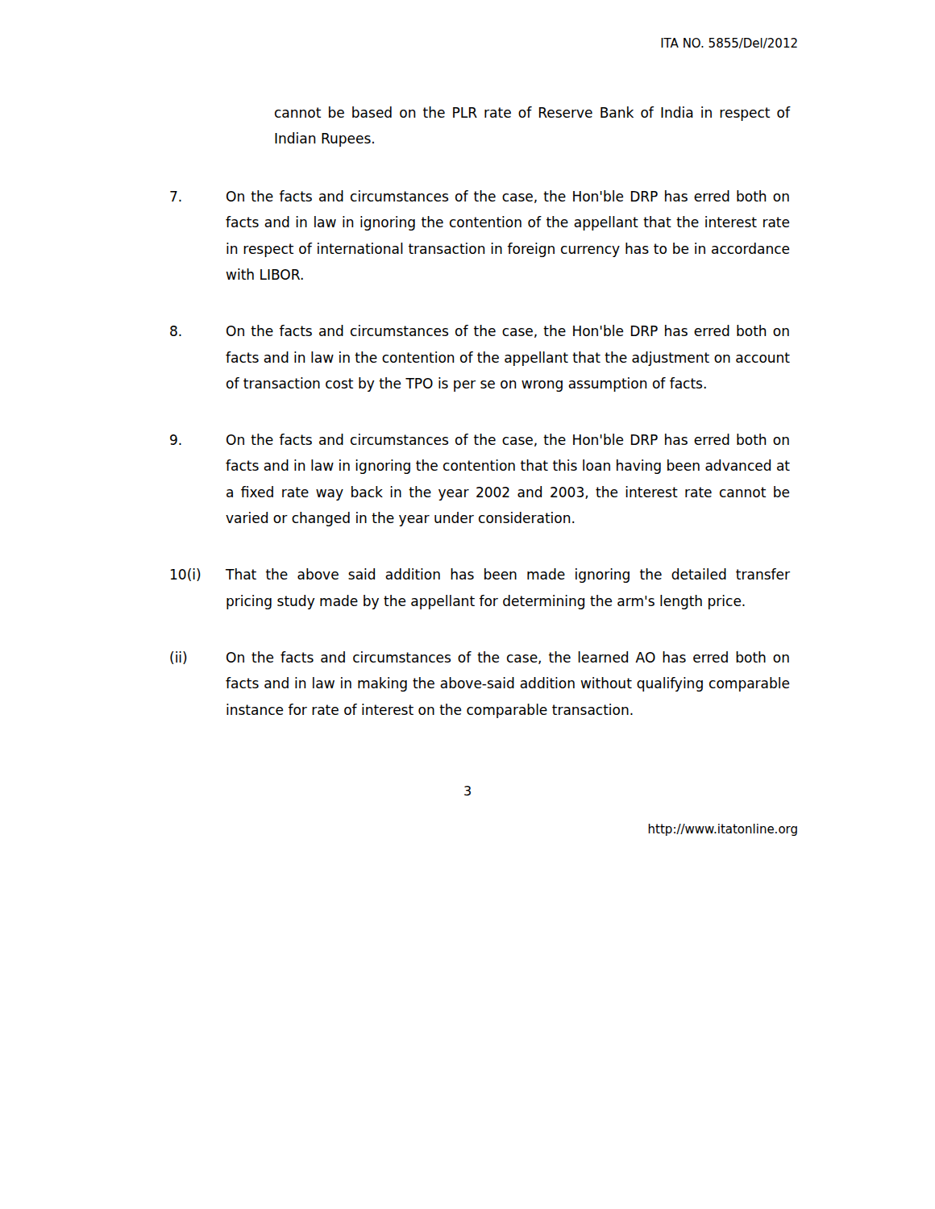ITA NO. 5855/Del/2012
cannot be based on the PLR rate of Reserve Bank of India in respect of Indian Rupees.
7.
On the facts and circumstances of the case, the Hon'ble DRP has erred both on facts and in law in ignoring the contention of the appellant that the interest rate in respect of international transaction in foreign currency has to be in accordance with LIBOR.
8.
On the facts and circumstances of the case, the Hon'ble DRP has erred both on facts and in law in the contention of the appellant that the adjustment on account of transaction cost by the TPO is per se on wrong assumption of facts.
9.
On the facts and circumstances of the case, the Hon'ble DRP has erred both on facts and in law in ignoring the contention that this loan having been advanced at a fixed rate way back in the year 2002 and 2003, the interest rate cannot be varied or changed in the year under consideration.
10(i)
That the above said addition has been made ignoring the detailed transfer pricing study made by the appellant for determining the arm's length price.
(ii)
On the facts and circumstances of the case, the learned AO has erred both on facts and in law in making the above-said addition without qualifying comparable instance for rate of interest on the comparable transaction.
3
http://www.itatonline.org